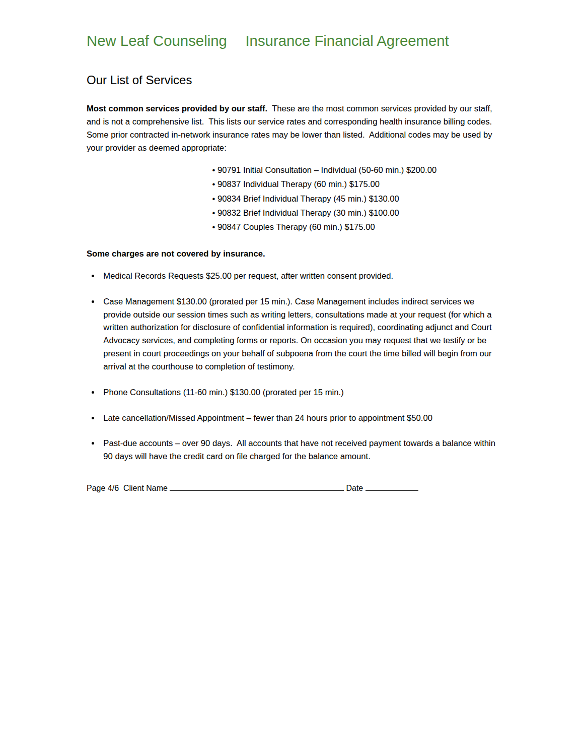New Leaf Counseling
Insurance Financial Agreement
Our List of Services
Most common services provided by our staff. These are the most common services provided by our staff, and is not a comprehensive list. This lists our service rates and corresponding health insurance billing codes. Some prior contracted in-network insurance rates may be lower than listed. Additional codes may be used by your provider as deemed appropriate:
• 90791 Initial Consultation – Individual (50-60 min.) $200.00
• 90837 Individual Therapy (60 min.) $175.00
• 90834 Brief Individual Therapy (45 min.) $130.00
• 90832 Brief Individual Therapy (30 min.) $100.00
• 90847 Couples Therapy (60 min.) $175.00
Some charges are not covered by insurance.
Medical Records Requests $25.00 per request, after written consent provided.
Case Management $130.00 (prorated per 15 min.). Case Management includes indirect services we provide outside our session times such as writing letters, consultations made at your request (for which a written authorization for disclosure of confidential information is required), coordinating adjunct and Court Advocacy services, and completing forms or reports. On occasion you may request that we testify or be present in court proceedings on your behalf of subpoena from the court the time billed will begin from our arrival at the courthouse to completion of testimony.
Phone Consultations (11-60 min.) $130.00 (prorated per 15 min.)
Late cancellation/Missed Appointment – fewer than 24 hours prior to appointment $50.00
Past-due accounts – over 90 days. All accounts that have not received payment towards a balance within 90 days will have the credit card on file charged for the balance amount.
Page 4/6 Client Name Date